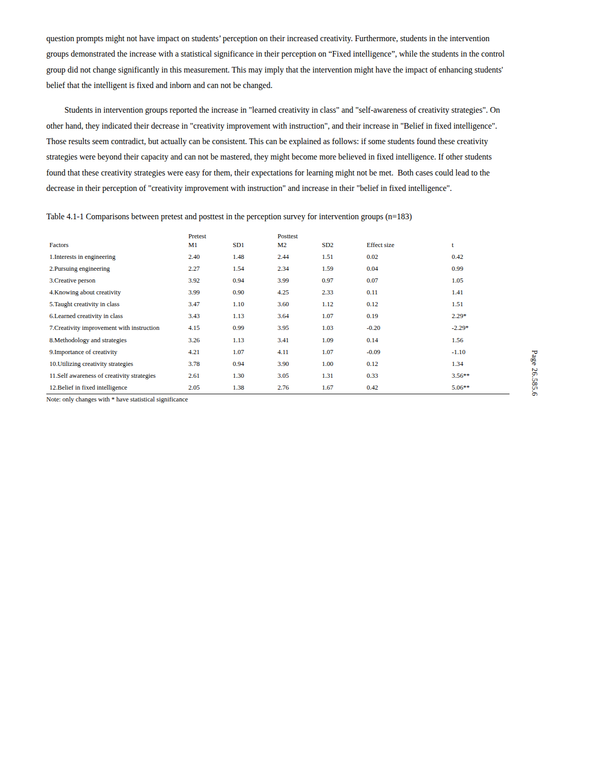question prompts might not have impact on students’ perception on their increased creativity. Furthermore, students in the intervention groups demonstrated the increase with a statistical significance in their perception on “Fixed intelligence”, while the students in the control group did not change significantly in this measurement. This may imply that the intervention might have the impact of enhancing students' belief that the intelligent is fixed and inborn and can not be changed.
Students in intervention groups reported the increase in "learned creativity in class" and "self-awareness of creativity strategies". On other hand, they indicated their decrease in "creativity improvement with instruction", and their increase in "Belief in fixed intelligence". Those results seem contradict, but actually can be consistent. This can be explained as follows: if some students found these creativity strategies were beyond their capacity and can not be mastered, they might become more believed in fixed intelligence. If other students found that these creativity strategies were easy for them, their expectations for learning might not be met. Both cases could lead to the decrease in their perception of "creativity improvement with instruction" and increase in their "belief in fixed intelligence".
Table 4.1-1 Comparisons between pretest and posttest in the perception survey for intervention groups (n=183)
| | Pretest | Posttest | | |
| --- | --- | --- | --- | --- |
| Factors | M1 | SD1 | M2 | SD2 | Effect size | t |
| 1.Interests in engineering | 2.40 | 1.48 | 2.44 | 1.51 | 0.02 | 0.42 |
| 2.Pursuing engineering | 2.27 | 1.54 | 2.34 | 1.59 | 0.04 | 0.99 |
| 3.Creative person | 3.92 | 0.94 | 3.99 | 0.97 | 0.07 | 1.05 |
| 4.Knowing about creativity | 3.99 | 0.90 | 4.25 | 2.33 | 0.11 | 1.41 |
| 5.Taught creativity in class | 3.47 | 1.10 | 3.60 | 1.12 | 0.12 | 1.51 |
| 6.Learned creativity in class | 3.43 | 1.13 | 3.64 | 1.07 | 0.19 | 2.29* |
| 7.Creativity improvement with instruction | 4.15 | 0.99 | 3.95 | 1.03 | -0.20 | -2.29* |
| 8.Methodology and strategies | 3.26 | 1.13 | 3.41 | 1.09 | 0.14 | 1.56 |
| 9.Importance of creativity | 4.21 | 1.07 | 4.11 | 1.07 | -0.09 | -1.10 |
| 10.Utilizing creativity strategies | 3.78 | 0.94 | 3.90 | 1.00 | 0.12 | 1.34 |
| 11.Self awareness of creativity strategies | 2.61 | 1.30 | 3.05 | 1.31 | 0.33 | 3.56** |
| 12.Belief in fixed intelligence | 2.05 | 1.38 | 2.76 | 1.67 | 0.42 | 5.06** |
Note: only changes with * have statistical significance
Page 26.585.6